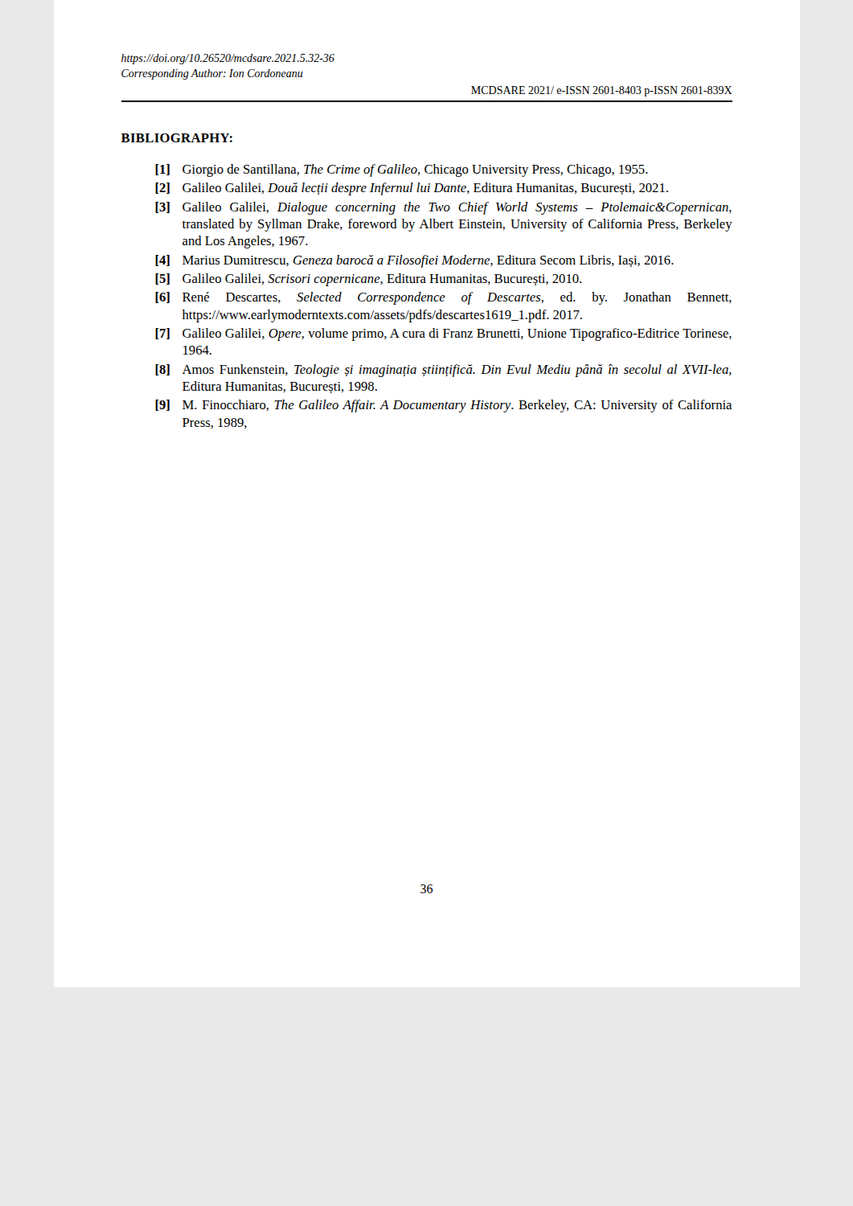https://doi.org/10.26520/mcdsare.2021.5.32-36
Corresponding Author: Ion Cordoneanu
MCDSARE 2021/ e-ISSN 2601-8403 p-ISSN 2601-839X
BIBLIOGRAPHY:
[1] Giorgio de Santillana, The Crime of Galileo, Chicago University Press, Chicago, 1955.
[2] Galileo Galilei, Două lecții despre Infernul lui Dante, Editura Humanitas, București, 2021.
[3] Galileo Galilei, Dialogue concerning the Two Chief World Systems – Ptolemaic&Copernican, translated by Syllman Drake, foreword by Albert Einstein, University of California Press, Berkeley and Los Angeles, 1967.
[4] Marius Dumitrescu, Geneza barocă a Filosofiei Moderne, Editura Secom Libris, Iași, 2016.
[5] Galileo Galilei, Scrisori copernicane, Editura Humanitas, București, 2010.
[6] René Descartes, Selected Correspondence of Descartes, ed. by. Jonathan Bennett, https://www.earlymoderntexts.com/assets/pdfs/descartes1619_1.pdf. 2017.
[7] Galileo Galilei, Opere, volume primo, A cura di Franz Brunetti, Unione Tipografico-Editrice Torinese, 1964.
[8] Amos Funkenstein, Teologie și imaginația științifică. Din Evul Mediu până în secolul al XVII-lea, Editura Humanitas, București, 1998.
[9] M. Finocchiaro, The Galileo Affair. A Documentary History. Berkeley, CA: University of California Press, 1989,
36